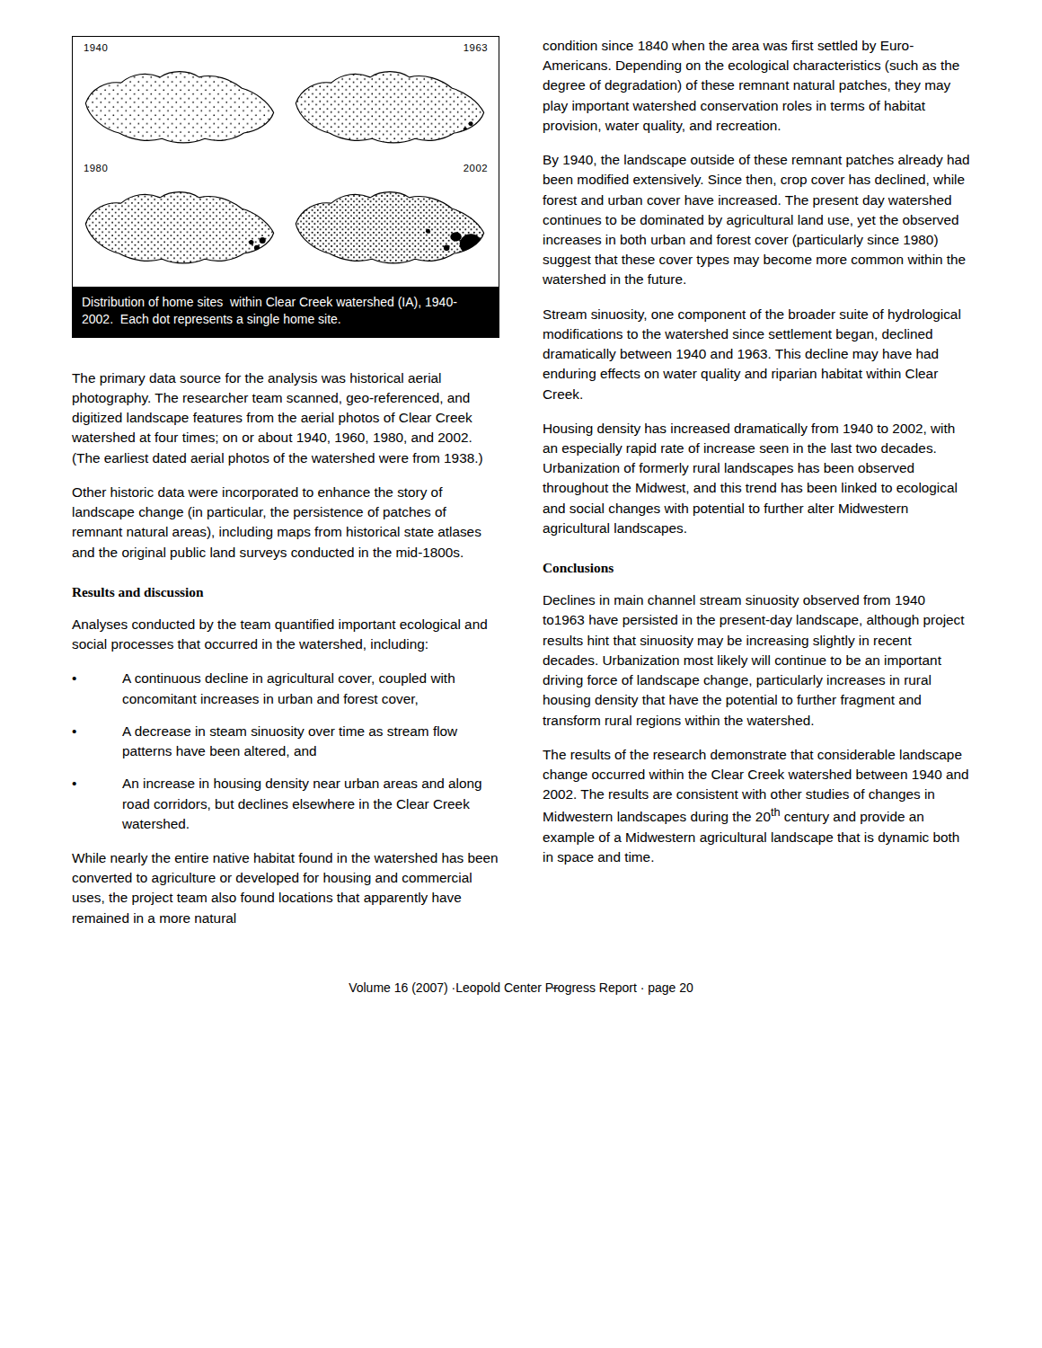1940
1963
1980
2002
Distribution of home sites within Clear Creek watershed (IA), 1940-2002. Each dot represents a single home site.
The primary data source for the analysis was historical aerial photography. The researcher team scanned, geo-referenced, and digitized landscape features from the aerial photos of Clear Creek watershed at four times; on or about 1940, 1960, 1980, and 2002. (The earliest dated aerial photos of the watershed were from 1938.)
Other historic data were incorporated to enhance the story of landscape change (in particular, the persistence of patches of remnant natural areas), including maps from historical state atlases and the original public land surveys conducted in the mid-1800s.
Results and discussion
Analyses conducted by the team quantified important ecological and social processes that occurred in the watershed, including:
•
A continuous decline in agricultural cover, coupled with concomitant increases in urban and forest cover,
•
A decrease in steam sinuosity over time as stream flow patterns have been altered, and
•
An increase in housing density near urban areas and along road corridors, but declines elsewhere in the Clear Creek watershed.
While nearly the entire native habitat found in the watershed has been converted to agriculture or developed for housing and commercial uses, the project team also found locations that apparently have remained in a more natural
condition since 1840 when the area was first settled by Euro-Americans. Depending on the ecological characteristics (such as the degree of degradation) of these remnant natural patches, they may play important watershed conservation roles in terms of habitat provision, water quality, and recreation.
By 1940, the landscape outside of these remnant patches already had been modified extensively. Since then, crop cover has declined, while forest and urban cover have increased. The present day watershed continues to be dominated by agricultural land use, yet the observed increases in both urban and forest cover (particularly since 1980) suggest that these cover types may become more common within the watershed in the future.
Stream sinuosity, one component of the broader suite of hydrological modifications to the watershed since settlement began, declined dramatically between 1940 and 1963. This decline may have had enduring effects on water quality and riparian habitat within Clear Creek.
Housing density has increased dramatically from 1940 to 2002, with an especially rapid rate of increase seen in the last two decades. Urbanization of formerly rural landscapes has been observed throughout the Midwest, and this trend has been linked to ecological and social changes with potential to further alter Midwestern agricultural landscapes.
Conclusions
Declines in main channel stream sinuosity observed from 1940 to1963 have persisted in the present-day landscape, although project results hint that sinuosity may be increasing slightly in recent decades. Urbanization most likely will continue to be an important driving force of landscape change, particularly increases in rural housing density that have the potential to further fragment and transform rural regions within the watershed.
The results of the research demonstrate that considerable landscape change occurred within the Clear Creek watershed between 1940 and 2002. The results are consistent with other studies of changes in Midwestern landscapes during the 20th century and provide an example of a Midwestern agricultural landscape that is dynamic both in space and time.
Volume 16 (2007) ·Leopold Center Progress Report · page 20